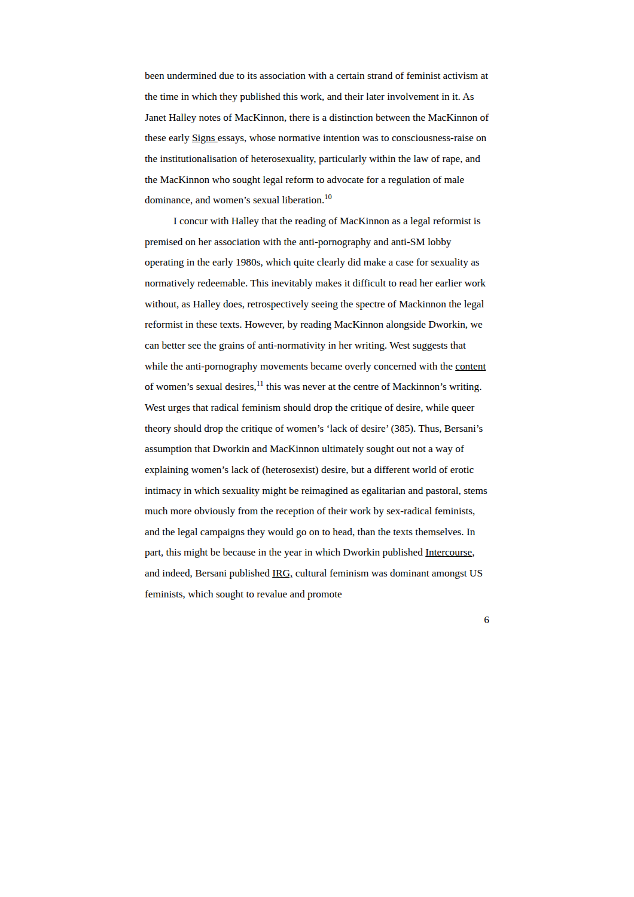been undermined due to its association with a certain strand of feminist activism at the time in which they published this work, and their later involvement in it. As Janet Halley notes of MacKinnon, there is a distinction between the MacKinnon of these early Signs essays, whose normative intention was to consciousness-raise on the institutionalisation of heterosexuality, particularly within the law of rape, and the MacKinnon who sought legal reform to advocate for a regulation of male dominance, and women’s sexual liberation.10
I concur with Halley that the reading of MacKinnon as a legal reformist is premised on her association with the anti-pornography and anti-SM lobby operating in the early 1980s, which quite clearly did make a case for sexuality as normatively redeemable. This inevitably makes it difficult to read her earlier work without, as Halley does, retrospectively seeing the spectre of Mackinnon the legal reformist in these texts. However, by reading MacKinnon alongside Dworkin, we can better see the grains of anti-normativity in her writing. West suggests that while the anti-pornography movements became overly concerned with the content of women’s sexual desires,11 this was never at the centre of Mackinnon’s writing. West urges that radical feminism should drop the critique of desire, while queer theory should drop the critique of women’s ‘lack of desire’ (385). Thus, Bersani’s assumption that Dworkin and MacKinnon ultimately sought out not a way of explaining women’s lack of (heterosexist) desire, but a different world of erotic intimacy in which sexuality might be reimagined as egalitarian and pastoral, stems much more obviously from the reception of their work by sex-radical feminists, and the legal campaigns they would go on to head, than the texts themselves. In part, this might be because in the year in which Dworkin published Intercourse, and indeed, Bersani published IRG, cultural feminism was dominant amongst US feminists, which sought to revalue and promote
6